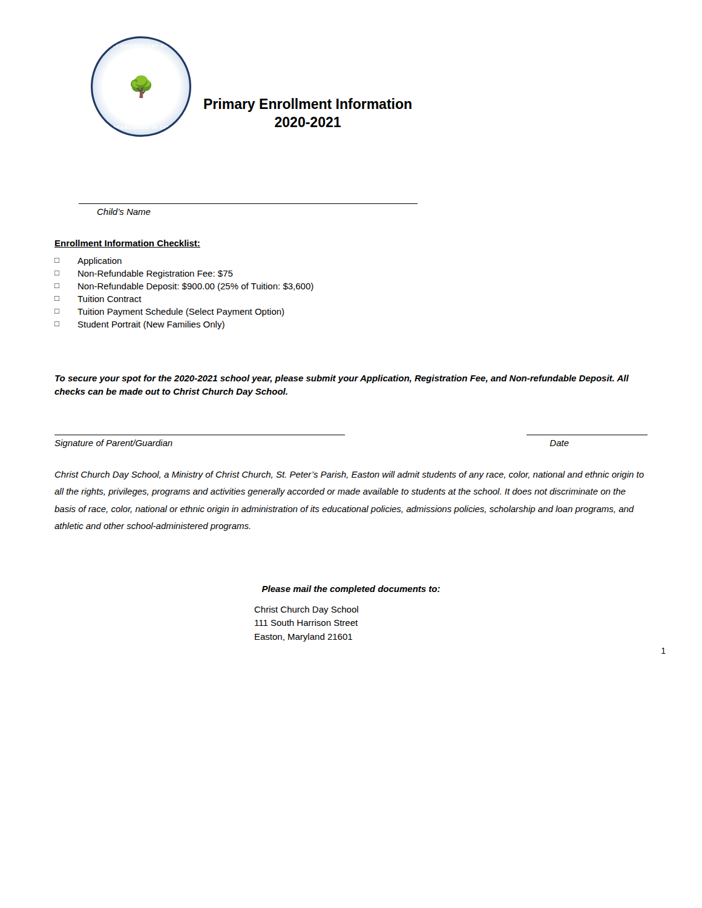CHRIST CHURCH DAY SCHOOL
🌳
ESTABLISHED IN 1957
Primary Enrollment Information
2020-2021
Child’s Name
Enrollment Information Checklist:
Application
Non-Refundable Registration Fee: $75
Non-Refundable Deposit: $900.00 (25% of Tuition: $3,600)
Tuition Contract
Tuition Payment Schedule (Select Payment Option)
Student Portrait (New Families Only)
To secure your spot for the 2020-2021 school year, please submit your Application, Registration Fee, and Non-refundable Deposit. All checks can be made out to Christ Church Day School.
Signature of Parent/Guardian Date
Christ Church Day School, a Ministry of Christ Church, St. Peter’s Parish, Easton will admit students of any race, color, national and ethnic origin to all the rights, privileges, programs and activities generally accorded or made available to students at the school. It does not discriminate on the basis of race, color, national or ethnic origin in administration of its educational policies, admissions policies, scholarship and loan programs, and athletic and other school-administered programs.
Please mail the completed documents to:
Christ Church Day School
111 South Harrison Street
Easton, Maryland 21601
1